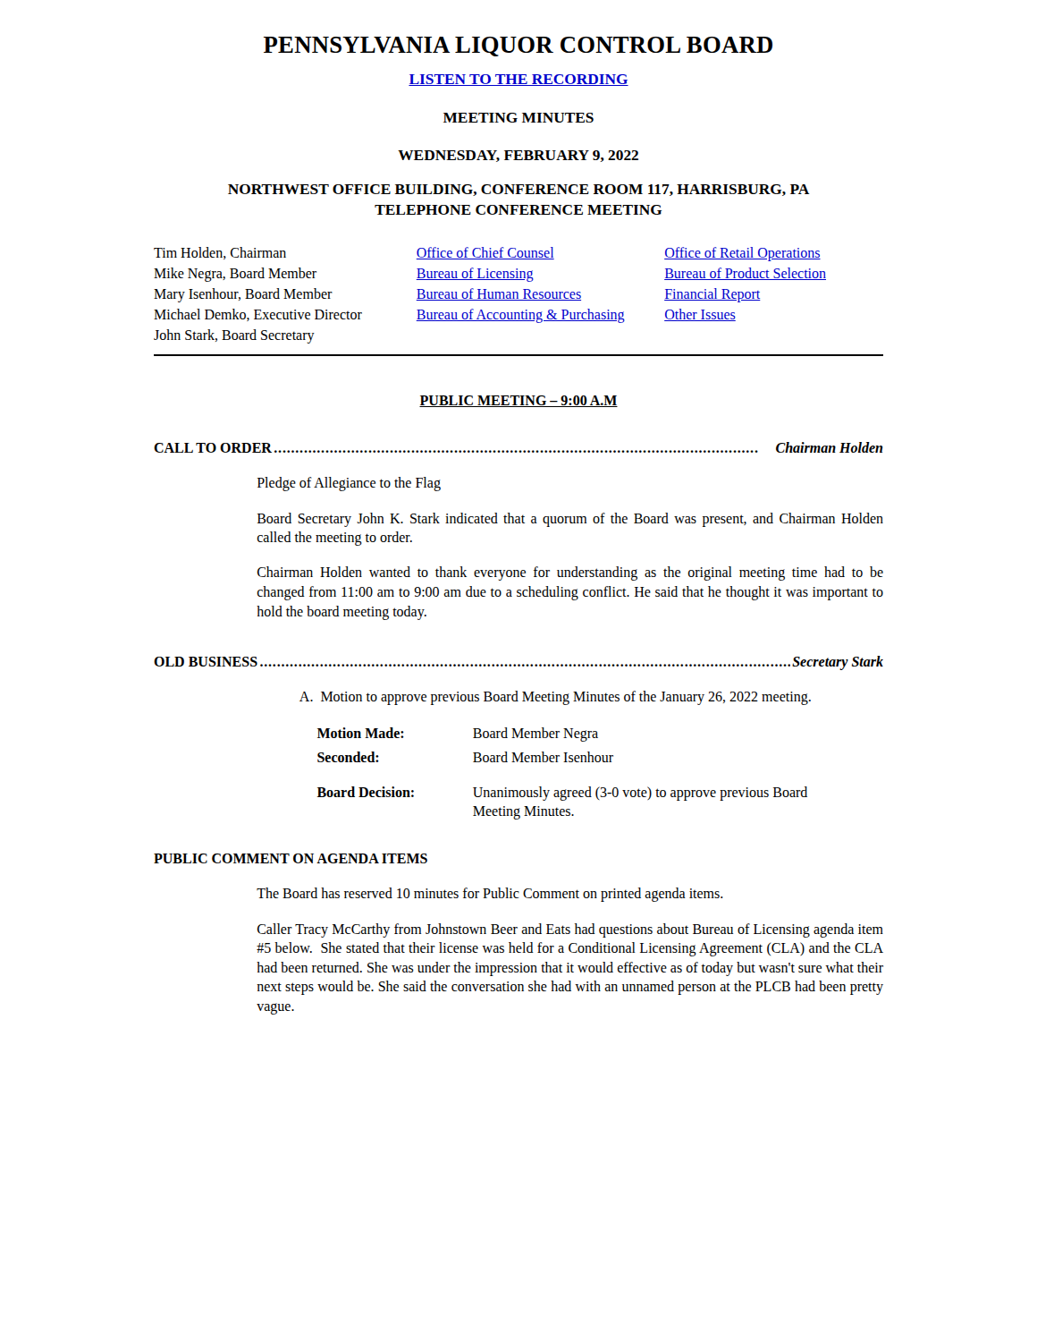PENNSYLVANIA LIQUOR CONTROL BOARD
LISTEN TO THE RECORDING
MEETING MINUTES
WEDNESDAY, FEBRUARY 9, 2022
NORTHWEST OFFICE BUILDING, CONFERENCE ROOM 117, HARRISBURG, PA
TELEPHONE CONFERENCE MEETING
| Tim Holden, Chairman Mike Negra, Board Member Mary Isenhour, Board Member Michael Demko, Executive Director John Stark, Board Secretary | Office of Chief Counsel Bureau of Licensing Bureau of Human Resources Bureau of Accounting & Purchasing | Office of Retail Operations Bureau of Product Selection Financial Report Other Issues |
PUBLIC MEETING – 9:00 A.M
CALL TO ORDER Chairman Holden .................................................................................................................
Pledge of Allegiance to the Flag
Board Secretary John K. Stark indicated that a quorum of the Board was present, and Chairman Holden called the meeting to order.
Chairman Holden wanted to thank everyone for understanding as the original meeting time had to be changed from 11:00 am to 9:00 am due to a scheduling conflict. He said that he thought it was important to hold the board meeting today.
OLD BUSINESS Secretary Stark .............................................................................................................................
Motion to approve previous Board Meeting Minutes of the January 26, 2022 meeting.
| Motion Made: | Board Member Negra |
| Seconded: | Board Member Isenhour |
| Board Decision: | Unanimously agreed (3-0 vote) to approve previous Board Meeting Minutes. |
PUBLIC COMMENT ON AGENDA ITEMS
The Board has reserved 10 minutes for Public Comment on printed agenda items.
Caller Tracy McCarthy from Johnstown Beer and Eats had questions about Bureau of Licensing agenda item #5 below. She stated that their license was held for a Conditional Licensing Agreement (CLA) and the CLA had been returned. She was under the impression that it would effective as of today but wasn't sure what their next steps would be. She said the conversation she had with an unnamed person at the PLCB had been pretty vague.